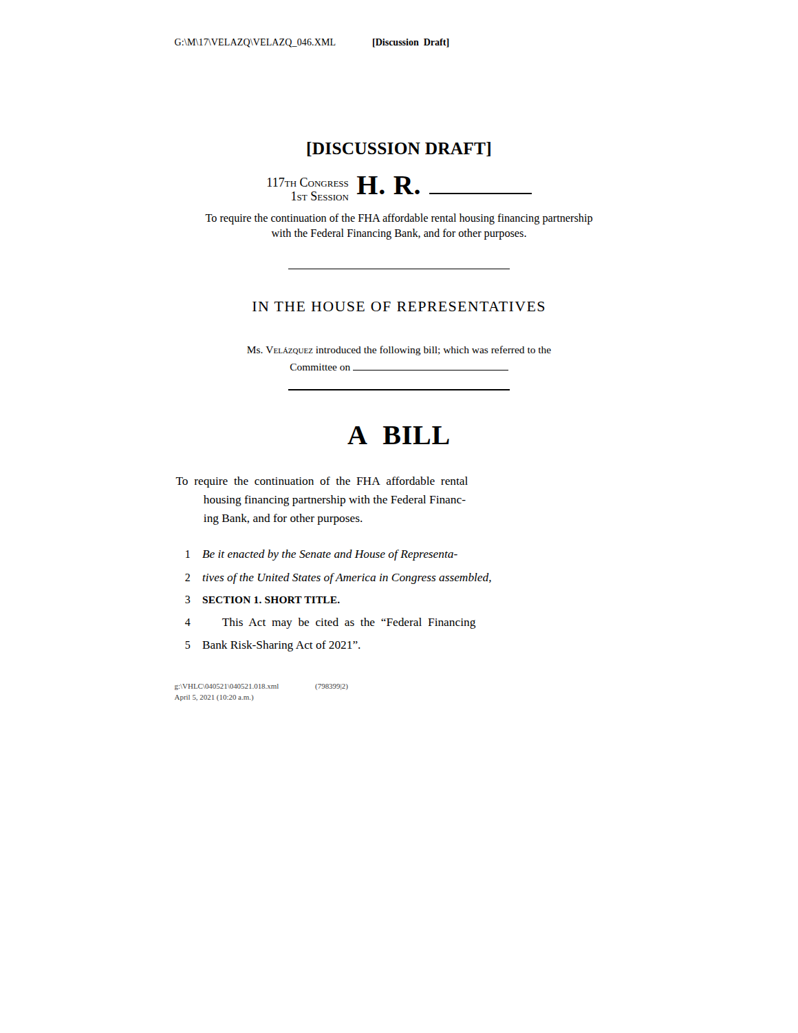G:\M\17\VELAZQ\VELAZQ_046.XML [Discussion Draft]
[DISCUSSION DRAFT]
117th Congress 1st Session
H. R.
To require the continuation of the FHA affordable rental housing financing partnership with the Federal Financing Bank, and for other purposes.
IN THE HOUSE OF REPRESENTATIVES
Ms. Velázquez introduced the following bill; which was referred to the Committee on
A BILL
To require the continuation of the FHA affordable rental housing financing partnership with the Federal Financ- ing Bank, and for other purposes.
1 Be it enacted by the Senate and House of Representa-
2 tives of the United States of America in Congress assembled,
3 SECTION 1. SHORT TITLE.
4 This Act may be cited as the “Federal Financing
5 Bank Risk-Sharing Act of 2021”.
g:\VHLC\040521\040521.018.xml (798399|2)
April 5, 2021 (10:20 a.m.)